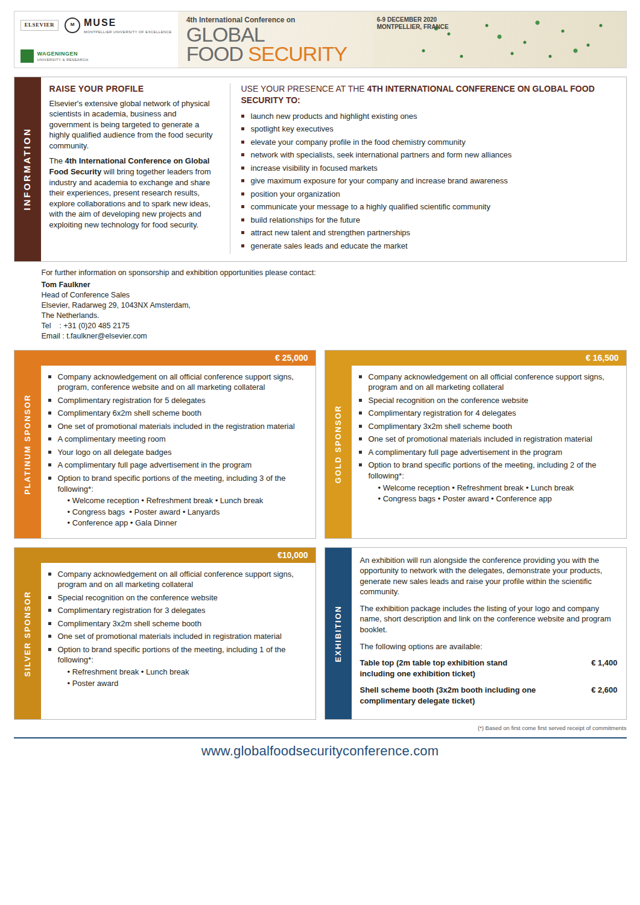ELSEVIER
M
MUSE
Montpellier University of Excellence
WAGENINGEN
UNIVERSITY & RESEARCH
4th International Conference on
GLOBAL
FOOD SECURITY
6-9 DECEMBER 2020
MONTPELLIER, FRANCE
Information
RAISE YOUR PROFILE
Elsevier's extensive global network of physical scientists in academia, business and government is being targeted to generate a highly qualified audience from the food security community.
The 4th International Conference on Global Food Security will bring together leaders from industry and academia to exchange and share their experiences, present research results, explore collaborations and to spark new ideas, with the aim of developing new projects and exploiting new technology for food security.
USE YOUR PRESENCE AT THE 4TH INTERNATIONAL CONFERENCE ON GLOBAL FOOD SECURITY TO:
launch new products and highlight existing ones
spotlight key executives
elevate your company profile in the food chemistry community
network with specialists, seek international partners and form new alliances
increase visibility in focused markets
give maximum exposure for your company and increase brand awareness
position your organization
communicate your message to a highly qualified scientific community
build relationships for the future
attract new talent and strengthen partnerships
generate sales leads and educate the market
For further information on sponsorship and exhibition opportunities please contact:
Tom Faulkner
Head of Conference Sales
Elsevier, Radarweg 29, 1043NX Amsterdam,
The Netherlands.
Tel : +31 (0)20 485 2175
Email : t.faulkner@elsevier.com
Platinum Sponsor
€ 25,000
Company acknowledgement on all official conference support signs, program, conference website and on all marketing collateral
Complimentary registration for 5 delegates
Complimentary 6x2m shell scheme booth
One set of promotional materials included in the registration material
A complimentary meeting room
Your logo on all delegate badges
A complimentary full page advertisement in the program
Option to brand specific portions of the meeting, including 3 of the following*:
• Welcome reception • Refreshment break • Lunch break
• Congress bags • Poster award • Lanyards
• Conference app • Gala Dinner
Gold Sponsor
€ 16,500
Company acknowledgement on all official conference support signs, program and on all marketing collateral
Special recognition on the conference website
Complimentary registration for 4 delegates
Complimentary 3x2m shell scheme booth
One set of promotional materials included in registration material
A complimentary full page advertisement in the program
Option to brand specific portions of the meeting, including 2 of the following*:
• Welcome reception • Refreshment break • Lunch break
• Congress bags • Poster award • Conference app
Silver Sponsor
€10,000
Company acknowledgement on all official conference support signs, program and on all marketing collateral
Special recognition on the conference website
Complimentary registration for 3 delegates
Complimentary 3x2m shell scheme booth
One set of promotional materials included in registration material
Option to brand specific portions of the meeting, including 1 of the following*:
• Refreshment break • Lunch break
• Poster award
Exhibition
An exhibition will run alongside the conference providing you with the opportunity to network with the delegates, demonstrate your products, generate new sales leads and raise your profile within the scientific community.
The exhibition package includes the listing of your logo and company name, short description and link on the conference website and program booklet.
The following options are available:
Table top (2m table top exhibition stand including one exhibition ticket)
€ 1,400
Shell scheme booth (3x2m booth including one complimentary delegate ticket)
€ 2,600
(*) Based on first come first served receipt of commitments
www.globalfoodsecurityconference.com